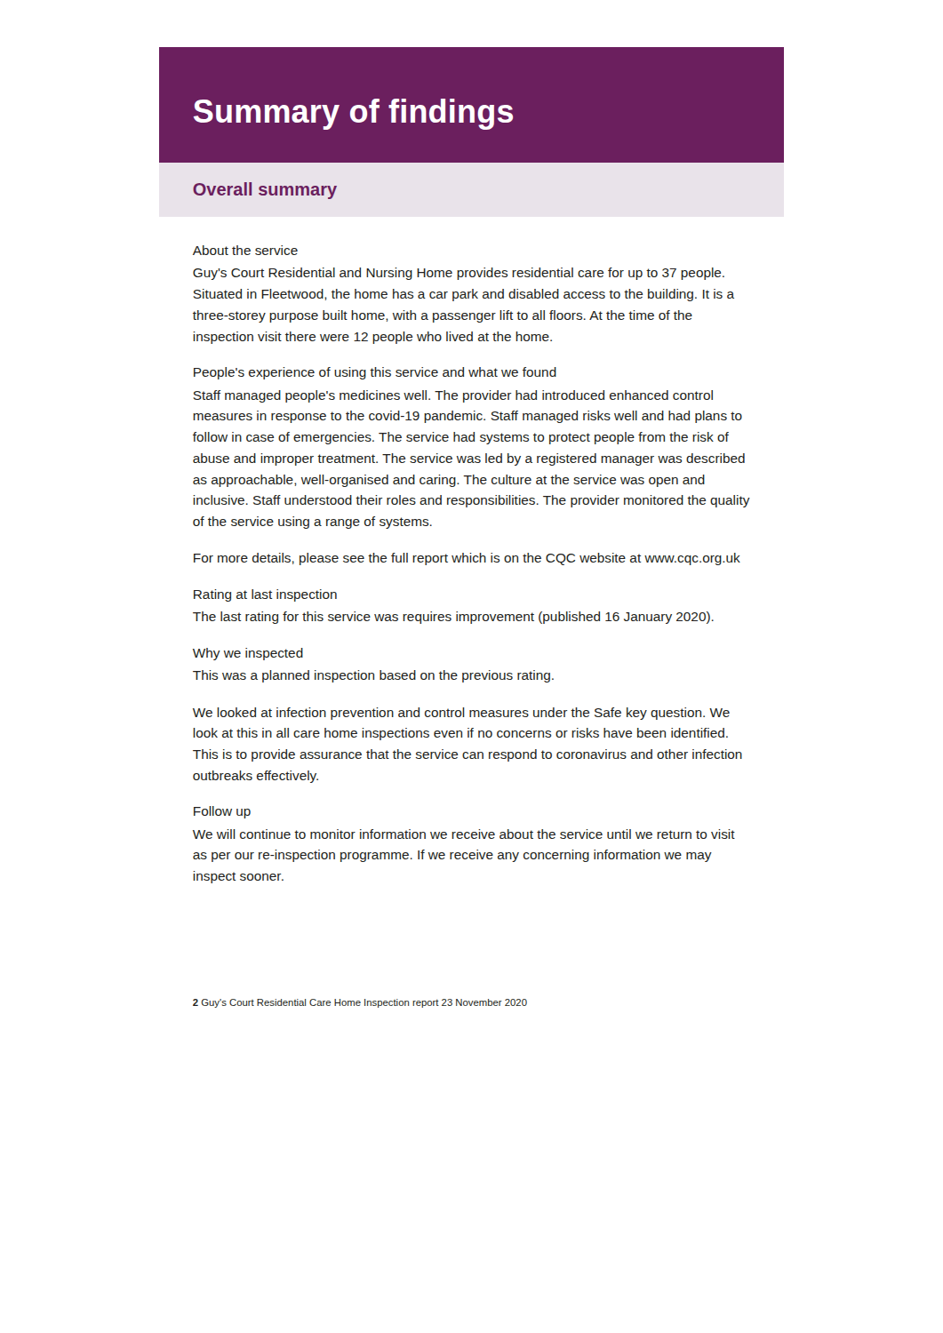Summary of findings
Overall summary
About the service
Guy's Court Residential and Nursing Home provides residential care for up to 37 people. Situated in Fleetwood, the home has a car park and disabled access to the building. It is a three-storey purpose built home, with a passenger lift to all floors. At the time of the inspection visit there were 12 people who lived at the home.
People's experience of using this service and what we found
Staff managed people's medicines well. The provider had introduced enhanced control measures in response to the covid-19 pandemic. Staff managed risks well and had plans to follow in case of emergencies. The service had systems to protect people from the risk of abuse and improper treatment. The service was led by a registered manager was described as approachable, well-organised and caring. The culture at the service was open and inclusive. Staff understood their roles and responsibilities. The provider monitored the quality of the service using a range of systems.
For more details, please see the full report which is on the CQC website at www.cqc.org.uk
Rating at last inspection
The last rating for this service was requires improvement (published 16 January 2020).
Why we inspected
This was a planned inspection based on the previous rating.
We looked at infection prevention and control measures under the Safe key question. We look at this in all care home inspections even if no concerns or risks have been identified. This is to provide assurance that the service can respond to coronavirus and other infection outbreaks effectively.
Follow up
We will continue to monitor information we receive about the service until we return to visit as per our re-inspection programme. If we receive any concerning information we may inspect sooner.
2 Guy's Court Residential Care Home Inspection report 23 November 2020